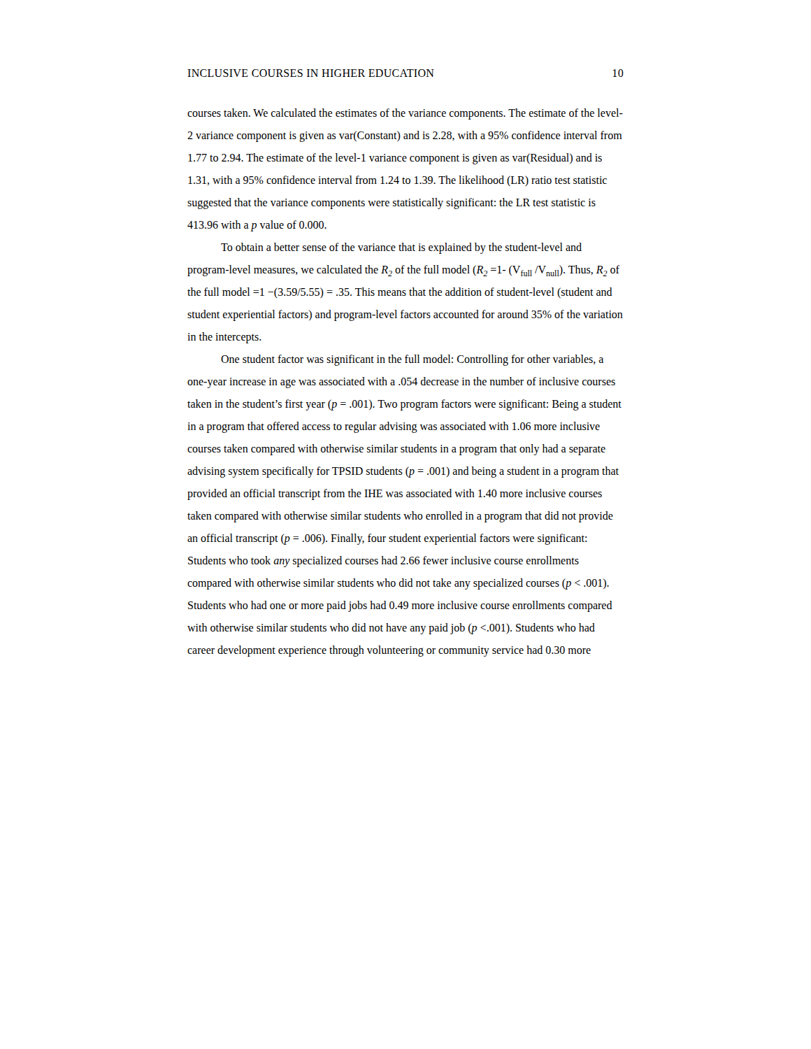Inclusive Courses in Higher Education 10
courses taken. We calculated the estimates of the variance components. The estimate of the level-2 variance component is given as var(Constant) and is 2.28, with a 95% confidence interval from 1.77 to 2.94. The estimate of the level-1 variance component is given as var(Residual) and is 1.31, with a 95% confidence interval from 1.24 to 1.39. The likelihood (LR) ratio test statistic suggested that the variance components were statistically significant: the LR test statistic is 413.96 with a p value of 0.000.
To obtain a better sense of the variance that is explained by the student-level and program-level measures, we calculated the R2 of the full model (R2 =1- (Vfull /Vnull). Thus, R2 of the full model =1 −(3.59/5.55) = .35. This means that the addition of student-level (student and student experiential factors) and program-level factors accounted for around 35% of the variation in the intercepts.
One student factor was significant in the full model: Controlling for other variables, a one-year increase in age was associated with a .054 decrease in the number of inclusive courses taken in the student’s first year (p = .001). Two program factors were significant: Being a student in a program that offered access to regular advising was associated with 1.06 more inclusive courses taken compared with otherwise similar students in a program that only had a separate advising system specifically for TPSID students (p = .001) and being a student in a program that provided an official transcript from the IHE was associated with 1.40 more inclusive courses taken compared with otherwise similar students who enrolled in a program that did not provide an official transcript (p = .006). Finally, four student experiential factors were significant: Students who took any specialized courses had 2.66 fewer inclusive course enrollments compared with otherwise similar students who did not take any specialized courses (p < .001). Students who had one or more paid jobs had 0.49 more inclusive course enrollments compared with otherwise similar students who did not have any paid job (p <.001). Students who had career development experience through volunteering or community service had 0.30 more